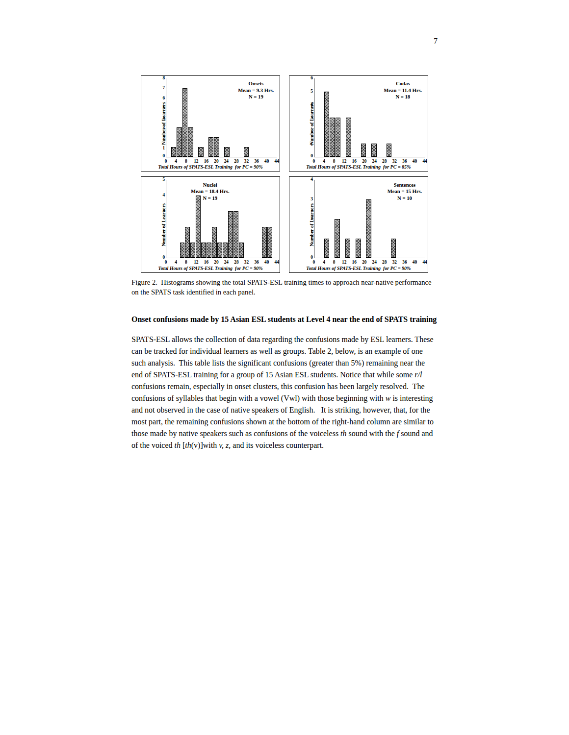7
Number of Learners
8 7 6 5 4 3 2 1 0
Onsets
Mean = 9.3 Hrs.
N = 19
0 4 8 12 16 20 24 28 32 36 40 44
Total Hours of SPATS-ESL Training for PC = 90%
Number of Learners
6 5 4 3 2 1 0
Codas
Mean = 11.4 Hrs.
N = 18
0 4 8 12 16 20 24 28 32 36 40 44
Total Hours of SPATS-ESL Training for PC = 85%
Number of Learners
5 4 3 2 1 0
Nuclei
Mean = 18.4 Hrs.
N = 19
0 4 8 12 16 20 24 28 32 36 40 44
Total Hours of SPATS-ESL Training for PC = 90%
Number of Learners
4 3 2 1 0
Sentences
Mean = 15 Hrs.
N = 10
0 4 8 12 16 20 24 28 32 36 40 44
Total Hours of SPATS-ESL Training for PC = 90%
Figure 2. Histograms showing the total SPATS-ESL training times to approach near-native performance on the SPATS task identified in each panel.
Onset confusions made by 15 Asian ESL students at Level 4 near the end of SPATS training
SPATS-ESL allows the collection of data regarding the confusions made by ESL learners. These can be tracked for individual learners as well as groups. Table 2, below, is an example of one such analysis. This table lists the significant confusions (greater than 5%) remaining near the end of SPATS-ESL training for a group of 15 Asian ESL students. Notice that while some r/l confusions remain, especially in onset clusters, this confusion has been largely resolved. The confusions of syllables that begin with a vowel (Vwl) with those beginning with w is interesting and not observed in the case of native speakers of English. It is striking, however, that, for the most part, the remaining confusions shown at the bottom of the right-hand column are similar to those made by native speakers such as confusions of the voiceless th sound with the f sound and of the voiced th [th(v)]with v, z, and its voiceless counterpart.